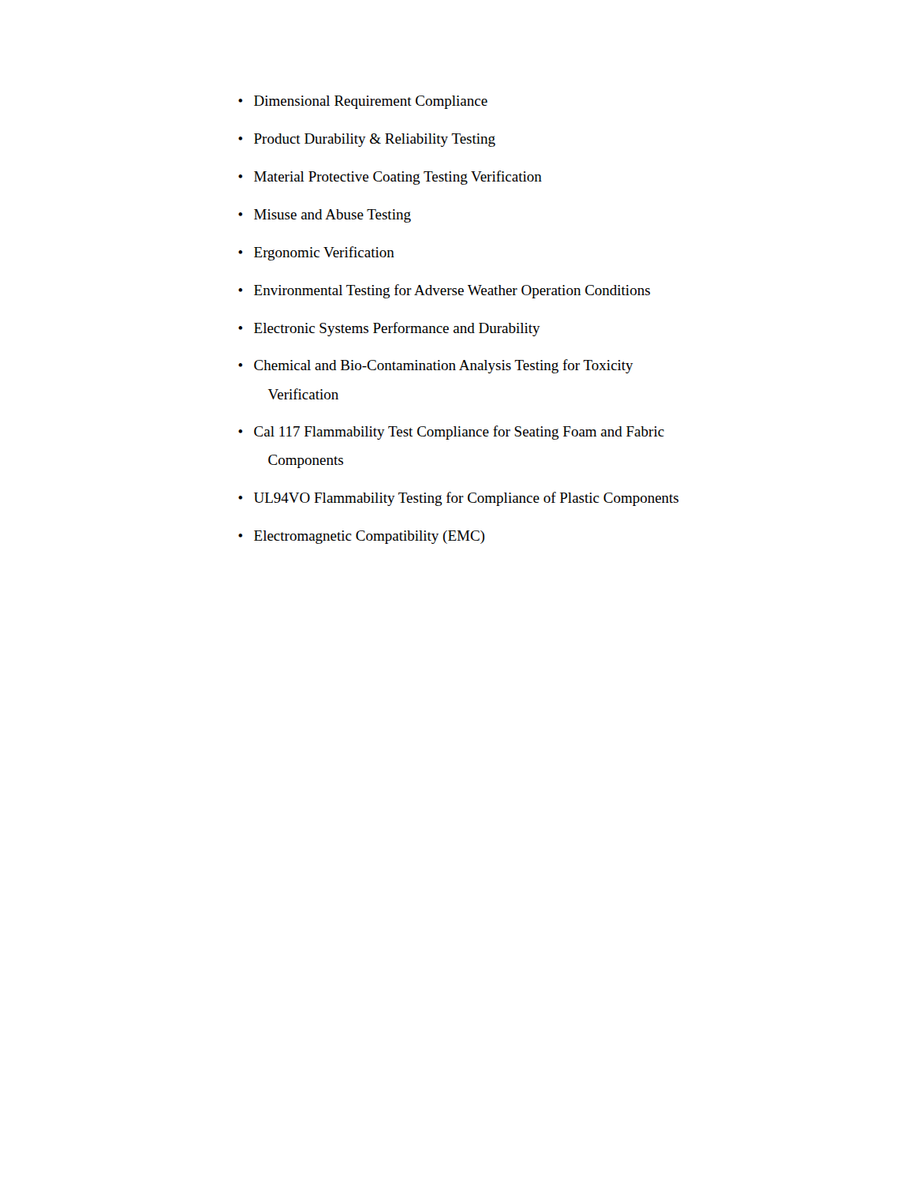Dimensional Requirement Compliance
Product Durability & Reliability Testing
Material Protective Coating Testing Verification
Misuse and Abuse Testing
Ergonomic Verification
Environmental Testing for Adverse Weather Operation Conditions
Electronic Systems Performance and Durability
Chemical and Bio-Contamination Analysis Testing for ToxicityVerification
Cal 117 Flammability Test Compliance for Seating Foam and FabricComponents
UL94VO Flammability Testing for Compliance of Plastic Components
Electromagnetic Compatibility (EMC)